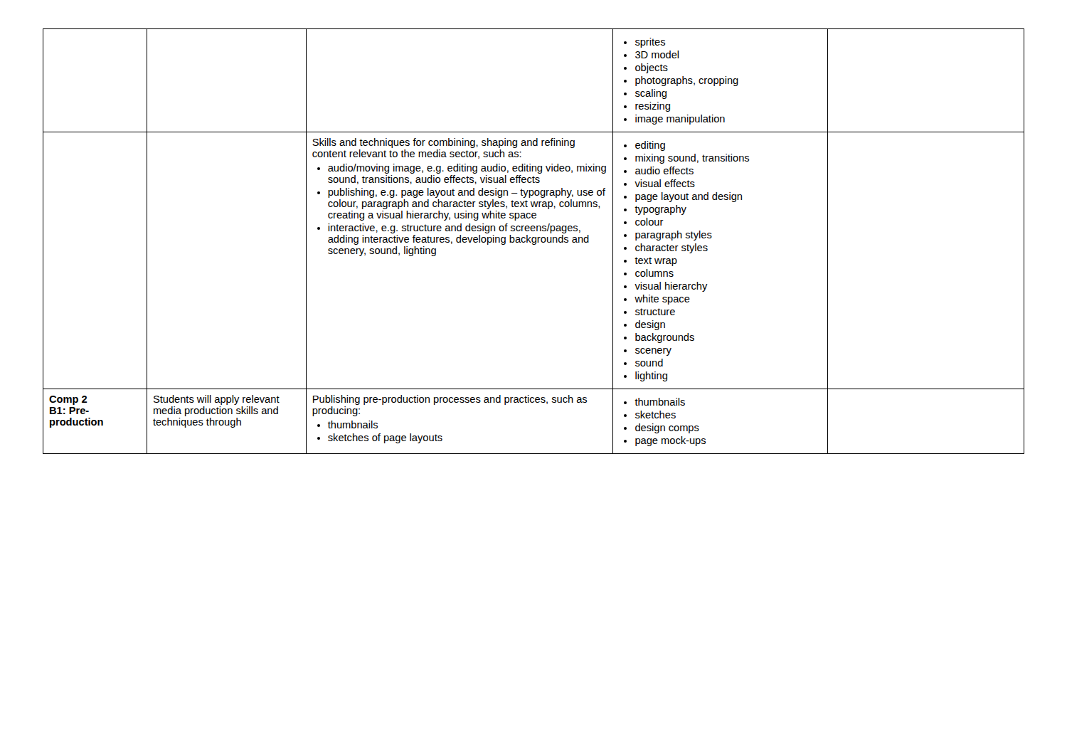| | | | sprites 3D model objects photographs, cropping scaling resizing image manipulation | |
| | | Skills and techniques for combining, shaping and refining content relevant to the media sector, such as: audio/moving image, e.g. editing audio, editing video, mixing sound, transitions, audio effects, visual effects publishing, e.g. page layout and design – typography, use of colour, paragraph and character styles, text wrap, columns, creating a visual hierarchy, using white space interactive, e.g. structure and design of screens/pages, adding interactive features, developing backgrounds and scenery, sound, lighting | editing mixing sound, transitions audio effects visual effects page layout and design typography colour paragraph styles character styles text wrap columns visual hierarchy white space structure design backgrounds scenery sound lighting | |
| Comp 2 B1: Pre-production | Students will apply relevant media production skills and techniques through | Publishing pre-production processes and practices, such as producing: thumbnails sketches of page layouts | thumbnails sketches design comps page mock-ups | |